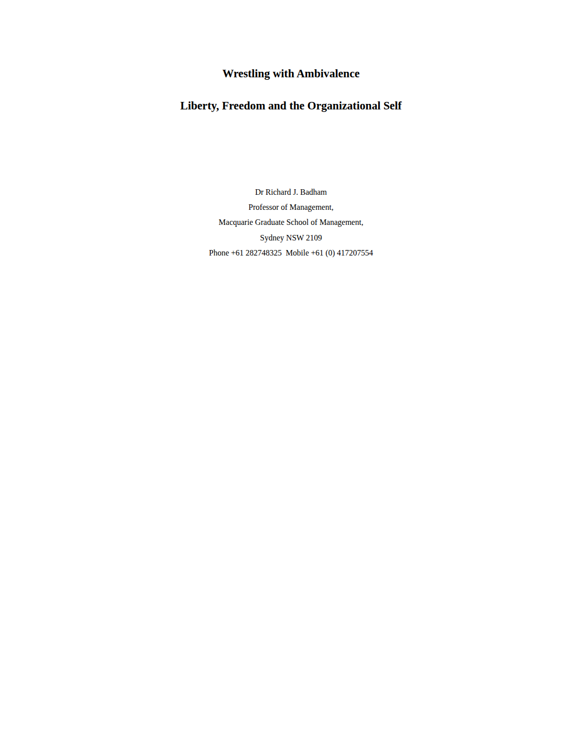Wrestling with Ambivalence Liberty, Freedom and the Organizational Self
Dr Richard J. Badham
Professor of Management,
Macquarie Graduate School of Management,
Sydney NSW 2109
Phone +61 282748325 Mobile +61 (0) 417207554